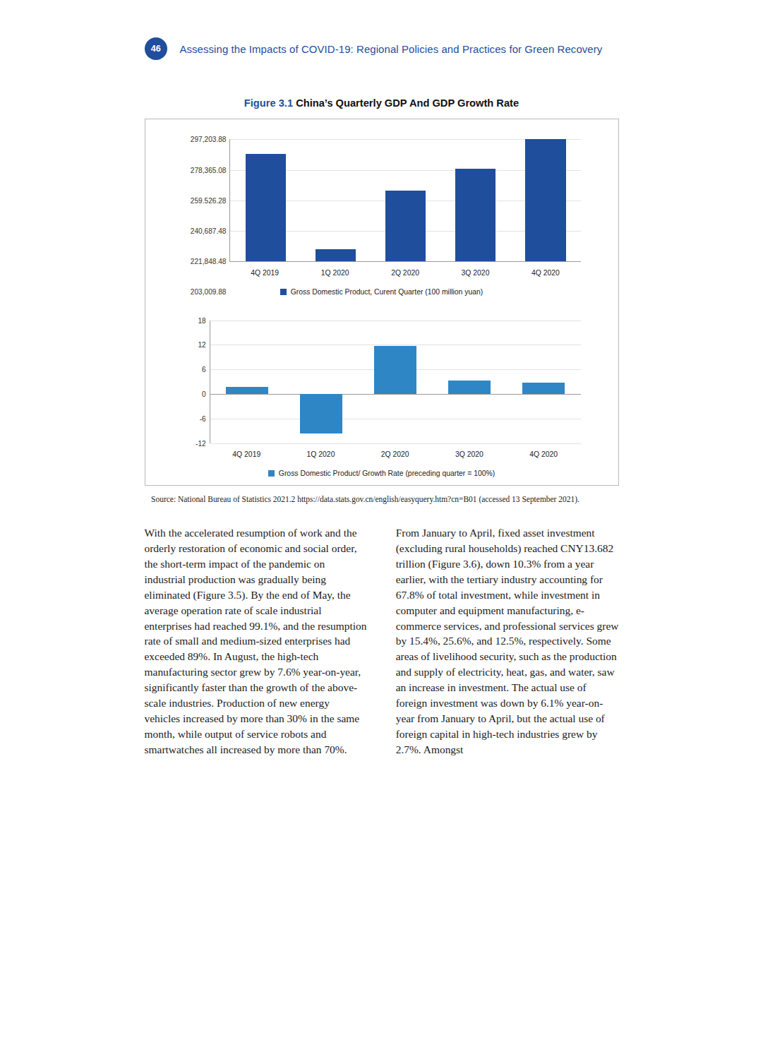46
Assessing the Impacts of COVID-19: Regional Policies and Practices for Green Recovery
Figure 3.1 China’s Quarterly GDP And GDP Growth Rate
297,203.88
278,365.08
259.526.28
240,687.48
221,848.48
203,009.88
4Q 2019 1Q 2020 2Q 2020 3Q 2020 4Q 2020
Gross Domestic Product, Curent Quarter (100 million yuan)
18
12
6
0
-6
-12
4Q 2019 1Q 2020 2Q 2020 3Q 2020 4Q 2020
Gross Domestic Product/ Growth Rate (preceding quarter = 100%)
Source: National Bureau of Statistics 2021.2 https://data.stats.gov.cn/english/easyquery.htm?cn=B01 (accessed 13 September 2021).
With the accelerated resumption of work and the orderly restoration of economic and social order, the short-term impact of the pandemic on industrial production was gradually being eliminated (Figure 3.5). By the end of May, the average operation rate of scale industrial enterprises had reached 99.1%, and the resumption rate of small and medium-sized enterprises had exceeded 89%. In August, the high-tech manufacturing sector grew by 7.6% year-on-year, significantly faster than the growth of the above-scale industries. Production of new energy vehicles increased by more than 30% in the same month, while output of service robots and smartwatches all increased by more than 70%.
From January to April, fixed asset investment (excluding rural households) reached CNY13.682 trillion (Figure 3.6), down 10.3% from a year earlier, with the tertiary industry accounting for 67.8% of total investment, while investment in computer and equipment manufacturing, e-commerce services, and professional services grew by 15.4%, 25.6%, and 12.5%, respectively. Some areas of livelihood security, such as the production and supply of electricity, heat, gas, and water, saw an increase in investment. The actual use of foreign investment was down by 6.1% year-on-year from January to April, but the actual use of foreign capital in high-tech industries grew by 2.7%. Amongst